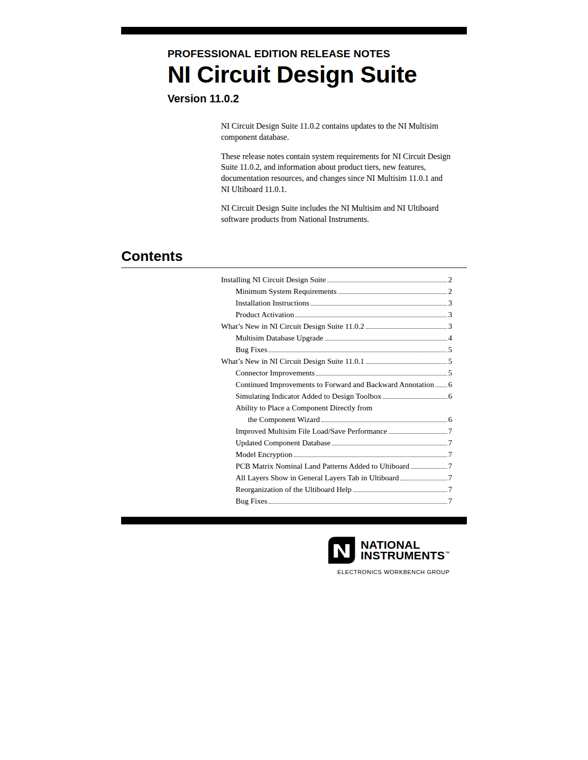PROFESSIONAL EDITION RELEASE NOTES
NI Circuit Design Suite
Version 11.0.2
NI Circuit Design Suite 11.0.2 contains updates to the NI Multisim component database.
These release notes contain system requirements for NI Circuit Design Suite 11.0.2, and information about product tiers, new features, documentation resources, and changes since NI Multisim 11.0.1 and NI Ultiboard 11.0.1.
NI Circuit Design Suite includes the NI Multisim and NI Ultiboard software products from National Instruments.
Contents
Installing NI Circuit Design Suite 2
Minimum System Requirements 2
Installation Instructions 3
Product Activation 3
What’s New in NI Circuit Design Suite 11.0.2 3
Multisim Database Upgrade 4
Bug Fixes 5
What’s New in NI Circuit Design Suite 11.0.1 5
Connector Improvements 5
Continued Improvements to Forward and Backward Annotation 6
Simulating Indicator Added to Design Toolbox 6
Ability to Place a Component Directly from
the Component Wizard 6
Improved Multisim File Load/Save Performance 7
Updated Component Database 7
Model Encryption 7
PCB Matrix Nominal Land Patterns Added to Ultiboard 7
All Layers Show in General Layers Tab in Ultiboard 7
Reorganization of the Ultiboard Help 7
Bug Fixes 7
NATIONAL
INSTRUMENTS™
ELECTRONICS WORKBENCH GROUP